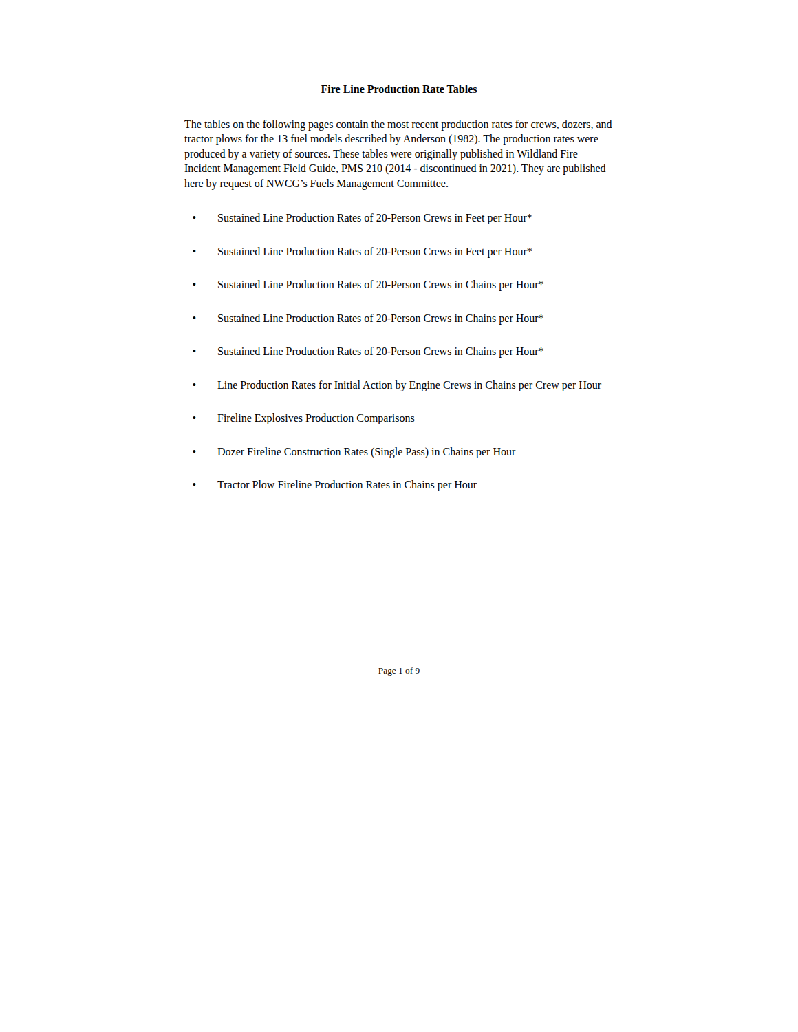Fire Line Production Rate Tables
The tables on the following pages contain the most recent production rates for crews, dozers, and tractor plows for the 13 fuel models described by Anderson (1982). The production rates were produced by a variety of sources. These tables were originally published in Wildland Fire Incident Management Field Guide, PMS 210 (2014 - discontinued in 2021). They are published here by request of NWCG’s Fuels Management Committee.
Sustained Line Production Rates of 20-Person Crews in Feet per Hour*
Sustained Line Production Rates of 20-Person Crews in Feet per Hour*
Sustained Line Production Rates of 20-Person Crews in Chains per Hour*
Sustained Line Production Rates of 20-Person Crews in Chains per Hour*
Sustained Line Production Rates of 20-Person Crews in Chains per Hour*
Line Production Rates for Initial Action by Engine Crews in Chains per Crew per Hour
Fireline Explosives Production Comparisons
Dozer Fireline Construction Rates (Single Pass) in Chains per Hour
Tractor Plow Fireline Production Rates in Chains per Hour
Page 1 of 9